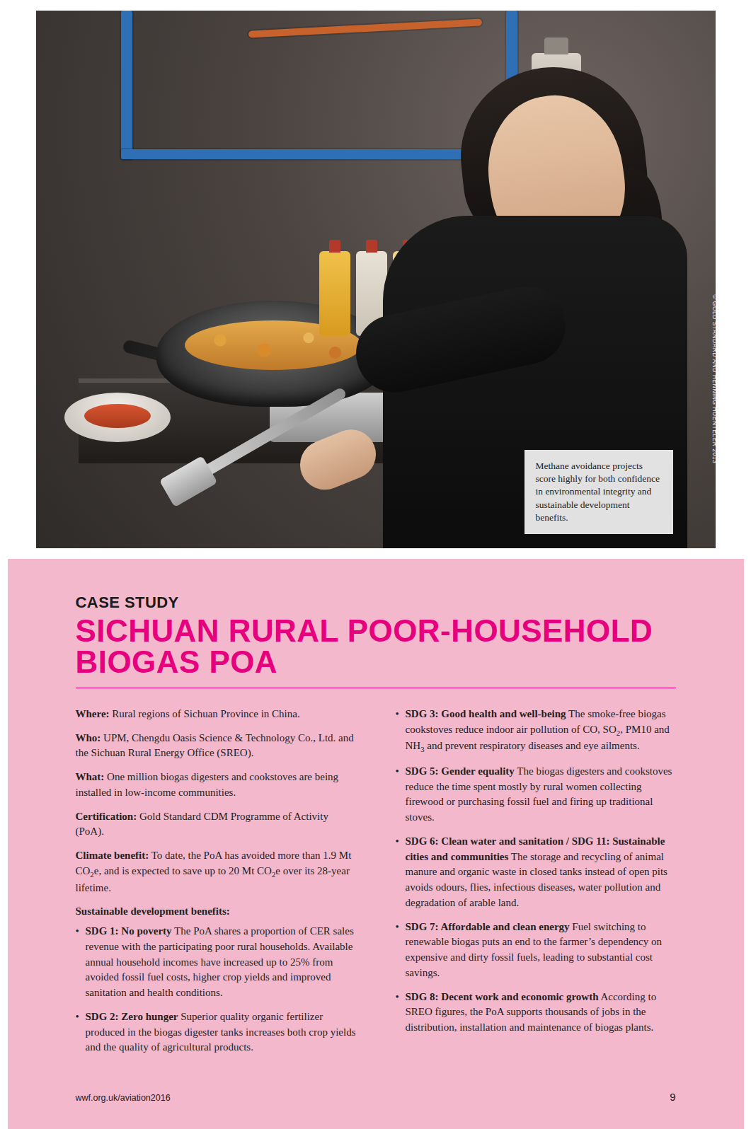Methane avoidance projects score highly for both confidence in environmental integrity and sustainable development benefits.
© GOLD STANDARD AND HENNING HUENTELER 2013
Case Study
Sichuan Rural Poor-Household Biogas PoA
Where: Rural regions of Sichuan Province in China.
Who: UPM, Chengdu Oasis Science & Technology Co., Ltd. and the Sichuan Rural Energy Office (SREO).
What: One million biogas digesters and cookstoves are being installed in low-income communities.
Certification: Gold Standard CDM Programme of Activity (PoA).
Climate benefit: To date, the PoA has avoided more than 1.9 Mt CO2e, and is expected to save up to 20 Mt CO2e over its 28-year lifetime.
Sustainable development benefits:
SDG 1: No poverty The PoA shares a proportion of CER sales revenue with the participating poor rural households. Available annual household incomes have increased up to 25% from avoided fossil fuel costs, higher crop yields and improved sanitation and health conditions.
SDG 2: Zero hunger Superior quality organic fertilizer produced in the biogas digester tanks increases both crop yields and the quality of agricultural products.
SDG 3: Good health and well-being The smoke-free biogas cookstoves reduce indoor air pollution of CO, SO2, PM10 and NH3 and prevent respiratory diseases and eye ailments.
SDG 5: Gender equality The biogas digesters and cookstoves reduce the time spent mostly by rural women collecting firewood or purchasing fossil fuel and firing up traditional stoves.
SDG 6: Clean water and sanitation / SDG 11: Sustainable cities and communities The storage and recycling of animal manure and organic waste in closed tanks instead of open pits avoids odours, flies, infectious diseases, water pollution and degradation of arable land.
SDG 7: Affordable and clean energy Fuel switching to renewable biogas puts an end to the farmer’s dependency on expensive and dirty fossil fuels, leading to substantial cost savings.
SDG 8: Decent work and economic growth According to SREO figures, the PoA supports thousands of jobs in the distribution, installation and maintenance of biogas plants.
wwf.org.uk/aviation2016 9